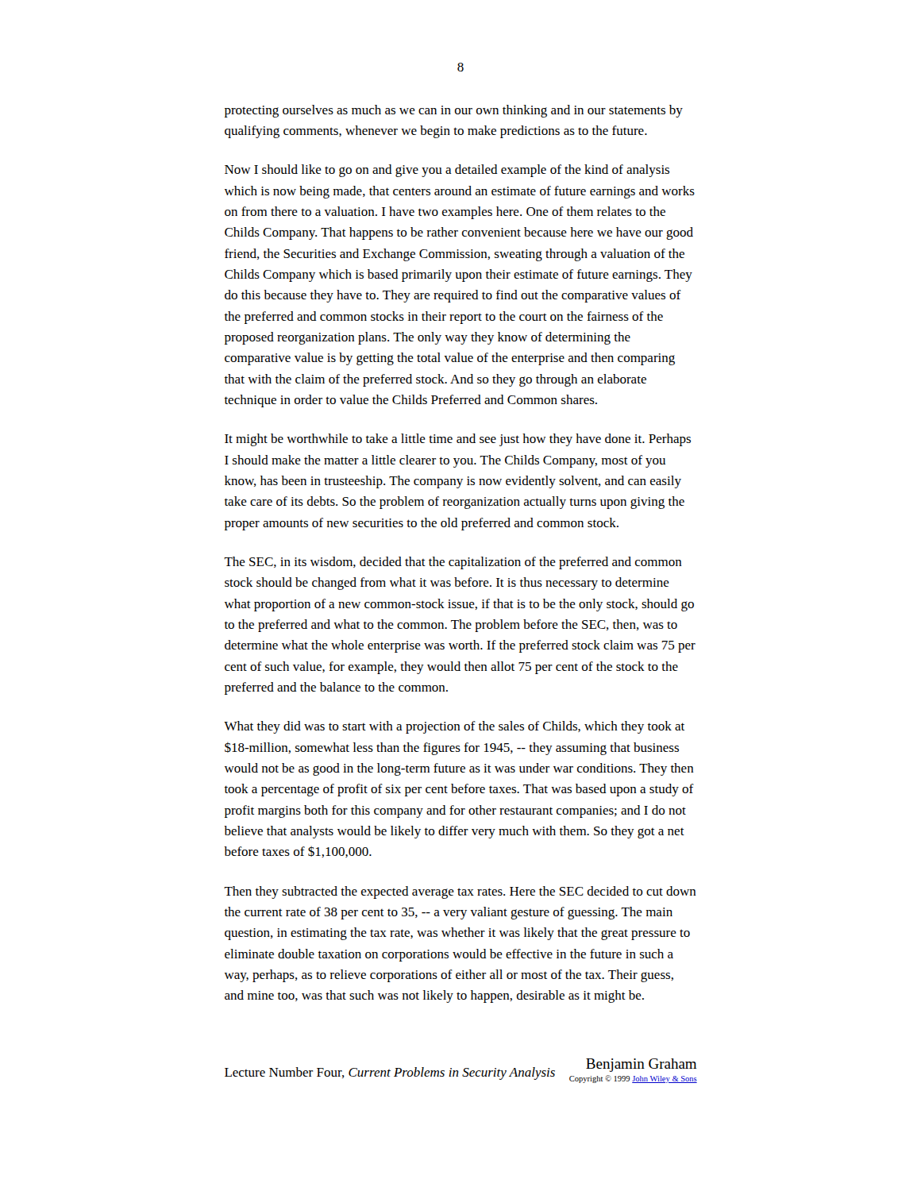8
protecting ourselves as much as we can in our own thinking and in our statements by qualifying comments, whenever we begin to make predictions as to the future.
Now I should like to go on and give you a detailed example of the kind of analysis which is now being made, that centers around an estimate of future earnings and works on from there to a valuation. I have two examples here. One of them relates to the Childs Company. That happens to be rather convenient because here we have our good friend, the Securities and Exchange Commission, sweating through a valuation of the Childs Company which is based primarily upon their estimate of future earnings. They do this because they have to. They are required to find out the comparative values of the preferred and common stocks in their report to the court on the fairness of the proposed reorganization plans. The only way they know of determining the comparative value is by getting the total value of the enterprise and then comparing that with the claim of the preferred stock. And so they go through an elaborate technique in order to value the Childs Preferred and Common shares.
It might be worthwhile to take a little time and see just how they have done it. Perhaps I should make the matter a little clearer to you. The Childs Company, most of you know, has been in trusteeship. The company is now evidently solvent, and can easily take care of its debts. So the problem of reorganization actually turns upon giving the proper amounts of new securities to the old preferred and common stock.
The SEC, in its wisdom, decided that the capitalization of the preferred and common stock should be changed from what it was before. It is thus necessary to determine what proportion of a new common-stock issue, if that is to be the only stock, should go to the preferred and what to the common. The problem before the SEC, then, was to determine what the whole enterprise was worth. If the preferred stock claim was 75 per cent of such value, for example, they would then allot 75 per cent of the stock to the preferred and the balance to the common.
What they did was to start with a projection of the sales of Childs, which they took at $18-million, somewhat less than the figures for 1945, -- they assuming that business would not be as good in the long-term future as it was under war conditions. They then took a percentage of profit of six per cent before taxes. That was based upon a study of profit margins both for this company and for other restaurant companies; and I do not believe that analysts would be likely to differ very much with them. So they got a net before taxes of $1,100,000.
Then they subtracted the expected average tax rates. Here the SEC decided to cut down the current rate of 38 per cent to 35, -- a very valiant gesture of guessing. The main question, in estimating the tax rate, was whether it was likely that the great pressure to eliminate double taxation on corporations would be effective in the future in such a way, perhaps, as to relieve corporations of either all or most of the tax. Their guess, and mine too, was that such was not likely to happen, desirable as it might be.
Lecture Number Four, Current Problems in Security Analysis
Benjamin Graham
Copyright © 1999 John Wiley & Sons